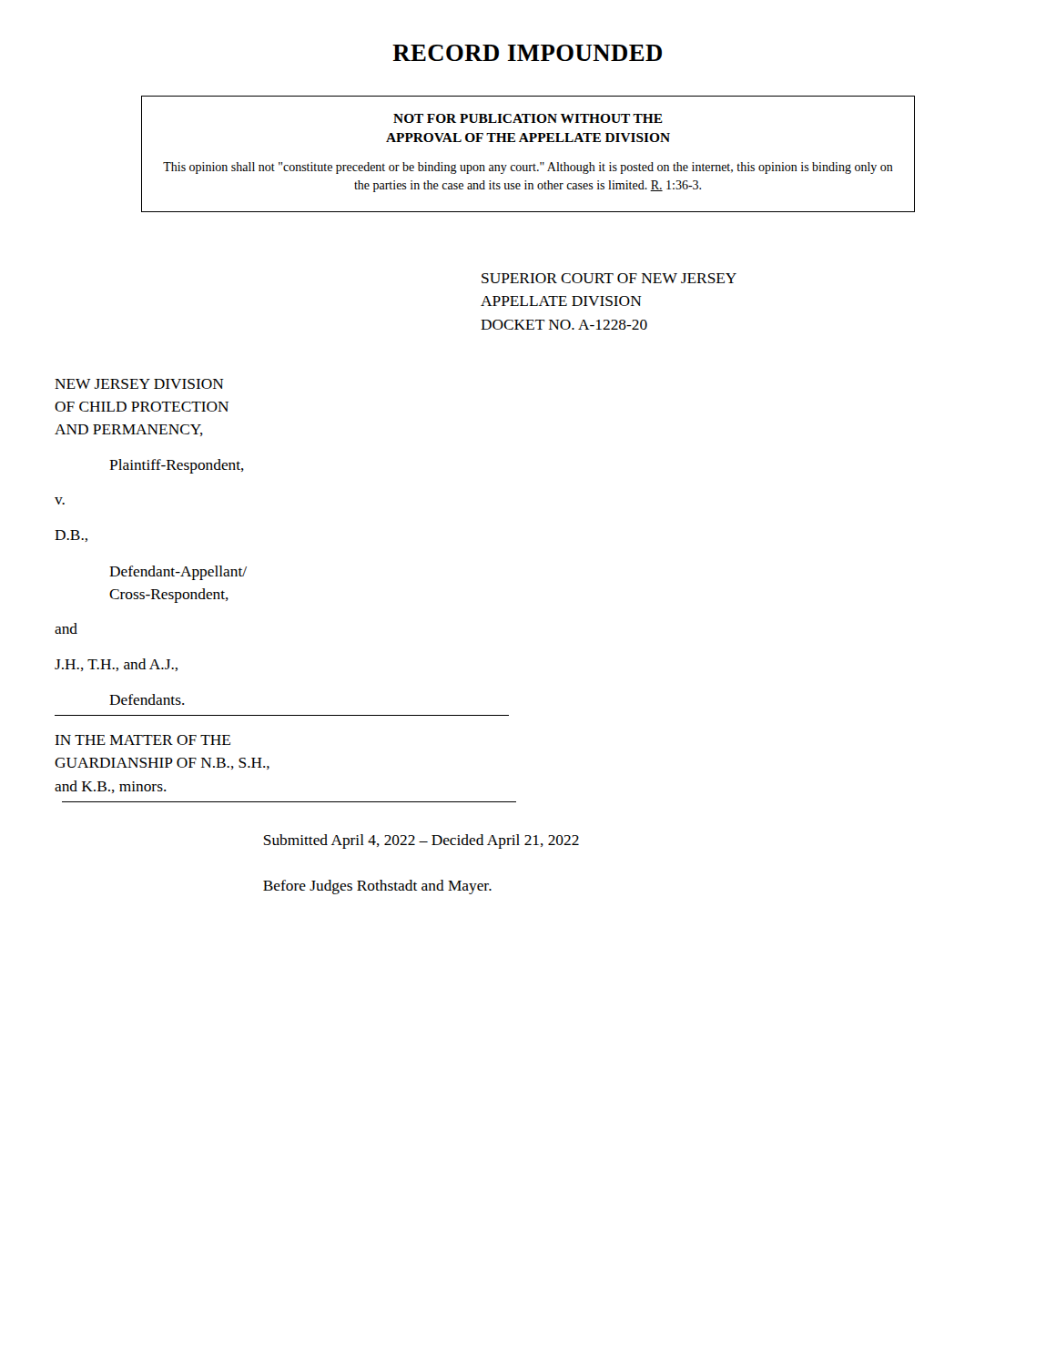RECORD IMPOUNDED
NOT FOR PUBLICATION WITHOUT THE
APPROVAL OF THE APPELLATE DIVISION
This opinion shall not "constitute precedent or be binding upon any court." Although it is posted on the internet, this opinion is binding only on the parties in the case and its use in other cases is limited. R. 1:36-3.
SUPERIOR COURT OF NEW JERSEY
APPELLATE DIVISION
DOCKET NO. A-1228-20
NEW JERSEY DIVISION
OF CHILD PROTECTION
AND PERMANENCY,
Plaintiff-Respondent,
v.
D.B.,
Defendant-Appellant/
Cross-Respondent,
and
J.H., T.H., and A.J.,
Defendants.
IN THE MATTER OF THE
GUARDIANSHIP OF N.B., S.H.,
and K.B., minors.
Submitted April 4, 2022 – Decided April 21, 2022
Before Judges Rothstadt and Mayer.